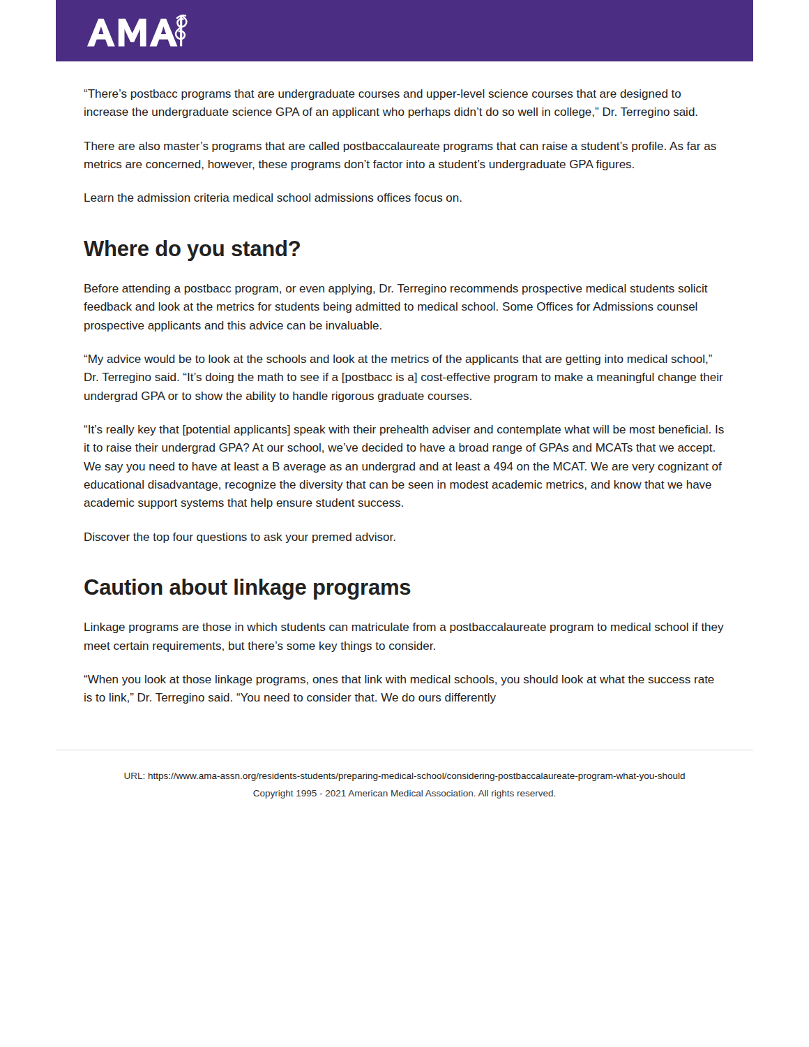AMA
“There’s postbacc programs that are undergraduate courses and upper-level science courses that are designed to increase the undergraduate science GPA of an applicant who perhaps didn’t do so well in college,” Dr. Terregino said.
There are also master’s programs that are called postbaccalaureate programs that can raise a student’s profile. As far as metrics are concerned, however, these programs don’t factor into a student’s undergraduate GPA figures.
Learn the admission criteria medical school admissions offices focus on.
Where do you stand?
Before attending a postbacc program, or even applying, Dr. Terregino recommends prospective medical students solicit feedback and look at the metrics for students being admitted to medical school. Some Offices for Admissions counsel prospective applicants and this advice can be invaluable.
“My advice would be to look at the schools and look at the metrics of the applicants that are getting into medical school,” Dr. Terregino said. “It’s doing the math to see if a [postbacc is a] cost-effective program to make a meaningful change their undergrad GPA or to show the ability to handle rigorous graduate courses.
“It’s really key that [potential applicants] speak with their prehealth adviser and contemplate what will be most beneficial. Is it to raise their undergrad GPA? At our school, we’ve decided to have a broad range of GPAs and MCATs that we accept. We say you need to have at least a B average as an undergrad and at least a 494 on the MCAT. We are very cognizant of educational disadvantage, recognize the diversity that can be seen in modest academic metrics, and know that we have academic support systems that help ensure student success.
Discover the top four questions to ask your premed advisor.
Caution about linkage programs
Linkage programs are those in which students can matriculate from a postbaccalaureate program to medical school if they meet certain requirements, but there’s some key things to consider.
“When you look at those linkage programs, ones that link with medical schools, you should look at what the success rate is to link,” Dr. Terregino said. “You need to consider that. We do ours differently
URL: https://www.ama-assn.org/residents-students/preparing-medical-school/considering-postbaccalaureate-program-what-you-should
Copyright 1995 - 2021 American Medical Association. All rights reserved.